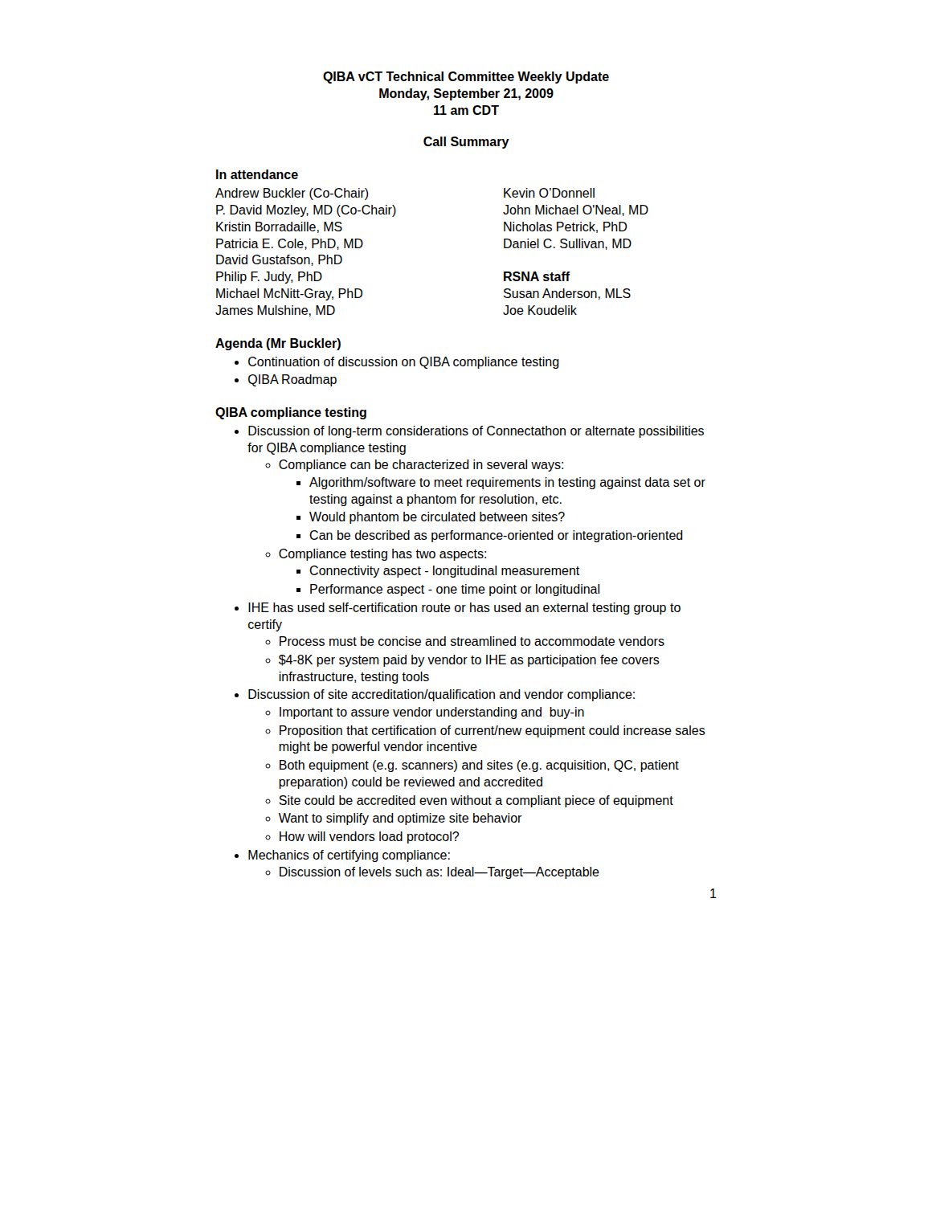QIBA vCT Technical Committee Weekly Update
Monday, September 21, 2009
11 am CDT
Call Summary
In attendance
| Andrew Buckler (Co-Chair) | Kevin O’Donnell |
| P. David Mozley, MD (Co-Chair) | John Michael O'Neal, MD |
| Kristin Borradaille, MS | Nicholas Petrick, PhD |
| Patricia E. Cole, PhD, MD | Daniel C. Sullivan, MD |
| David Gustafson, PhD | |
| Philip F. Judy, PhD | RSNA staff |
| Michael McNitt-Gray, PhD | Susan Anderson, MLS |
| James Mulshine, MD | Joe Koudelik |
Agenda (Mr Buckler)
Continuation of discussion on QIBA compliance testing
QIBA Roadmap
QIBA compliance testing
Discussion of long-term considerations of Connectathon or alternate possibilities for QIBA compliance testing
Compliance can be characterized in several ways:
Algorithm/software to meet requirements in testing against data set or testing against a phantom for resolution, etc.
Would phantom be circulated between sites?
Can be described as performance-oriented or integration-oriented
Compliance testing has two aspects:
Connectivity aspect - longitudinal measurement
Performance aspect - one time point or longitudinal
IHE has used self-certification route or has used an external testing group to certify
Process must be concise and streamlined to accommodate vendors
$4-8K per system paid by vendor to IHE as participation fee covers infrastructure, testing tools
Discussion of site accreditation/qualification and vendor compliance:
Important to assure vendor understanding and buy-in
Proposition that certification of current/new equipment could increase sales might be powerful vendor incentive
Both equipment (e.g. scanners) and sites (e.g. acquisition, QC, patient preparation) could be reviewed and accredited
Site could be accredited even without a compliant piece of equipment
Want to simplify and optimize site behavior
How will vendors load protocol?
Mechanics of certifying compliance:
Discussion of levels such as: Ideal—Target—Acceptable
1